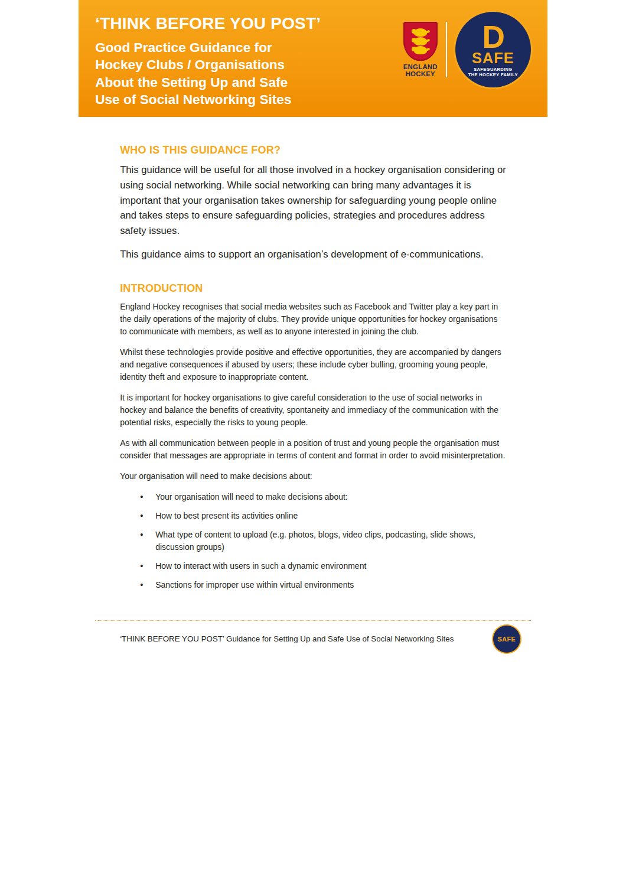‘THINK BEFORE YOU POST’
Good Practice Guidance for
Hockey Clubs / Organisations
About the Setting Up and Safe
Use of Social Networking Sites
ENGLAND
HOCKEY
D SAFE SAFEGUARDING
THE HOCKEY FAMILY
WHO IS THIS GUIDANCE FOR?
This guidance will be useful for all those involved in a hockey organisation considering or using social networking. While social networking can bring many advantages it is important that your organisation takes ownership for safeguarding young people online and takes steps to ensure safeguarding policies, strategies and procedures address safety issues.
This guidance aims to support an organisation’s development of e-communications.
INTRODUCTION
England Hockey recognises that social media websites such as Facebook and Twitter play a key part in the daily operations of the majority of clubs. They provide unique opportunities for hockey organisations to communicate with members, as well as to anyone interested in joining the club.
Whilst these technologies provide positive and effective opportunities, they are accompanied by dangers and negative consequences if abused by users; these include cyber bulling, grooming young people, identity theft and exposure to inappropriate content.
It is important for hockey organisations to give careful consideration to the use of social networks in hockey and balance the benefits of creativity, spontaneity and immediacy of the communication with the potential risks, especially the risks to young people.
As with all communication between people in a position of trust and young people the organisation must consider that messages are appropriate in terms of content and format in order to avoid misinterpretation.
Your organisation will need to make decisions about:
Your organisation will need to make decisions about:
How to best present its activities online
What type of content to upload (e.g. photos, blogs, video clips, podcasting, slide shows, discussion groups)
How to interact with users in such a dynamic environment
Sanctions for improper use within virtual environments
‘THINK BEFORE YOU POST’ Guidance for Setting Up and Safe Use of Social Networking Sites
SAFE